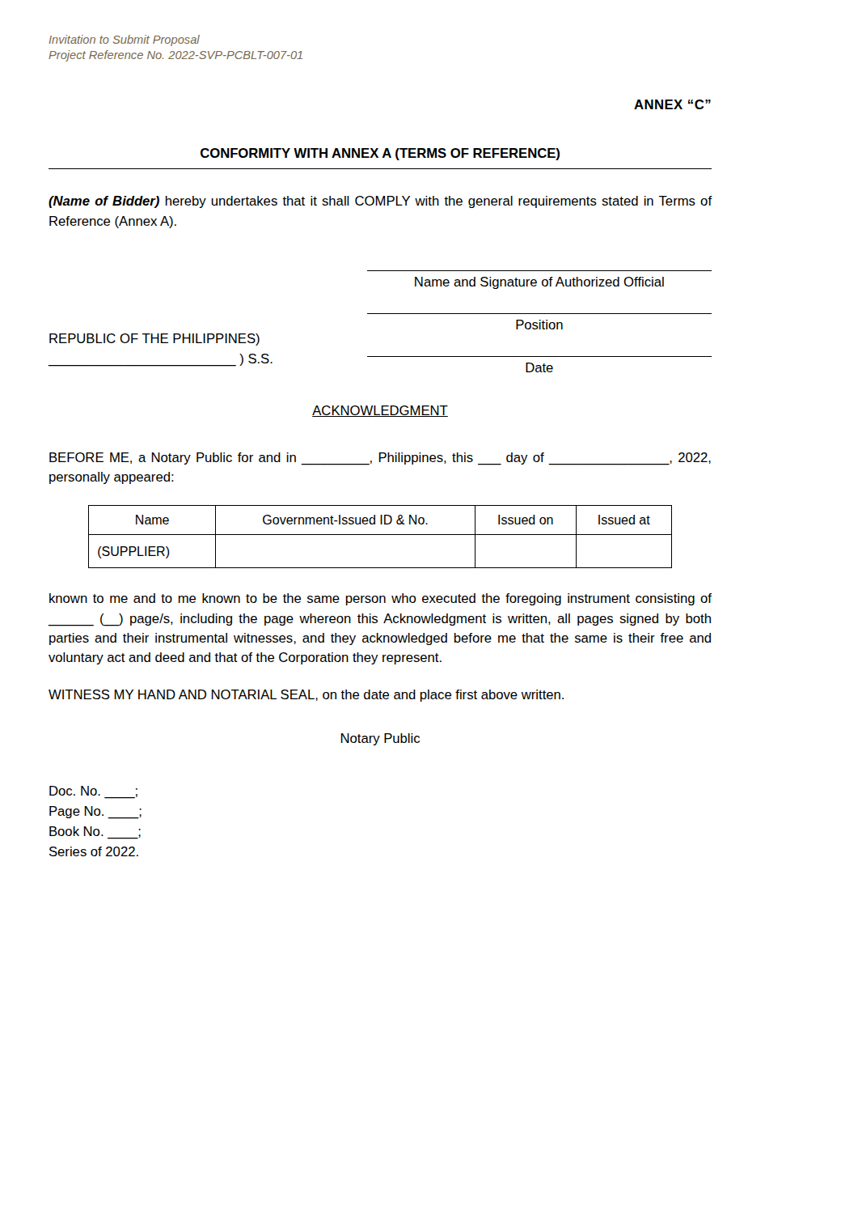Invitation to Submit Proposal
Project Reference No. 2022-SVP-PCBLT-007-01
ANNEX “C”
CONFORMITY WITH ANNEX A (TERMS OF REFERENCE)
(Name of Bidder) hereby undertakes that it shall COMPLY with the general requirements stated in Terms of Reference (Annex A).
Name and Signature of Authorized Official
Position
Date
REPUBLIC OF THE PHILIPPINES)
_________________________ ) S.S.
ACKNOWLEDGMENT
BEFORE ME, a Notary Public for and in _________, Philippines, this ___ day of ________________, 2022, personally appeared:
| Name | Government-Issued ID & No. | Issued on | Issued at |
| --- | --- | --- | --- |
| (SUPPLIER) | | | |
known to me and to me known to be the same person who executed the foregoing instrument consisting of ______ (__) page/s, including the page whereon this Acknowledgment is written, all pages signed by both parties and their instrumental witnesses, and they acknowledged before me that the same is their free and voluntary act and deed and that of the Corporation they represent.
WITNESS MY HAND AND NOTARIAL SEAL, on the date and place first above written.
Notary Public
Doc. No. ____;
Page No. ____;
Book No. ____;
Series of 2022.